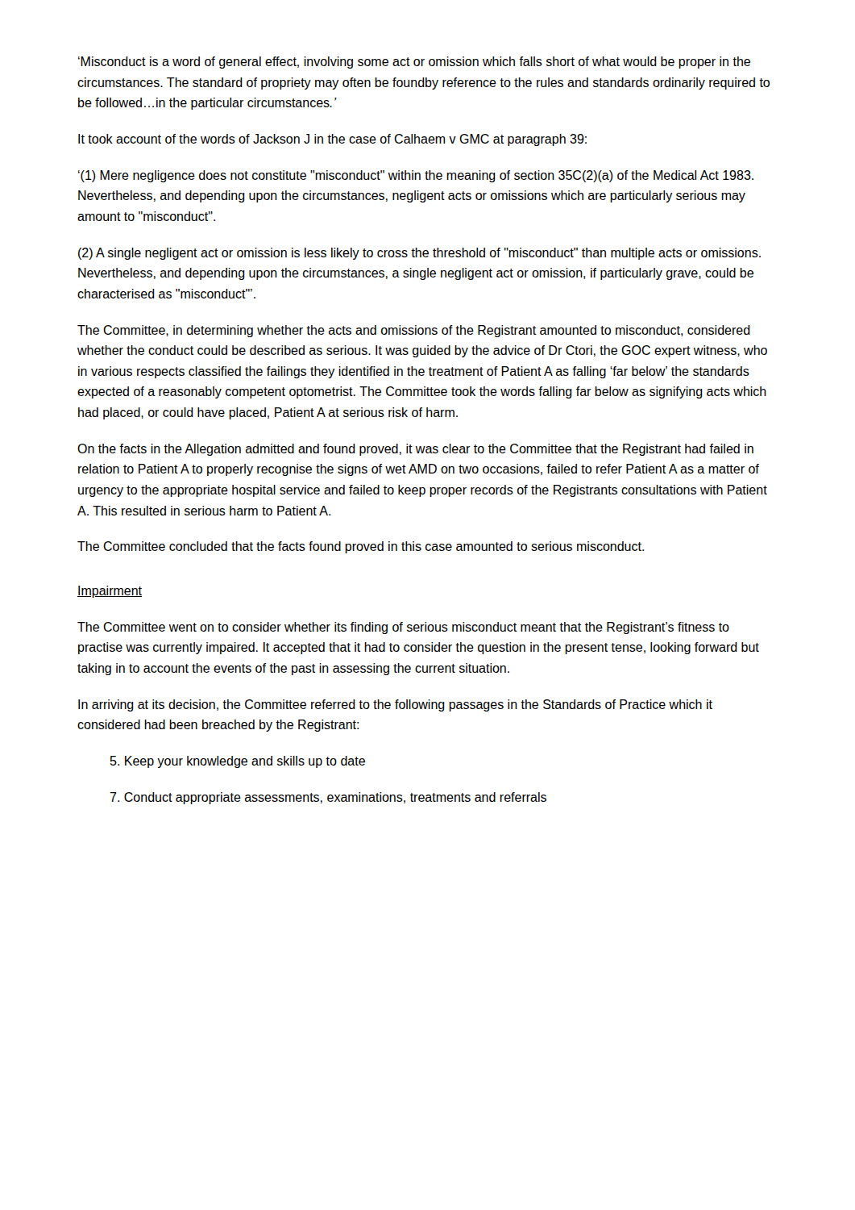‘Misconduct is a word of general effect, involving some act or omission which falls short of what would be proper in the circumstances. The standard of propriety may often be foundby reference to the rules and standards ordinarily required to be followed…in the particular circumstances.’
It took account of the words of Jackson J in the case of Calhaem v GMC at paragraph 39:
‘(1) Mere negligence does not constitute "misconduct" within the meaning of section 35C(2)(a) of the Medical Act 1983. Nevertheless, and depending upon the circumstances, negligent acts or omissions which are particularly serious may amount to "misconduct".
(2) A single negligent act or omission is less likely to cross the threshold of "misconduct" than multiple acts or omissions. Nevertheless, and depending upon the circumstances, a single negligent act or omission, if particularly grave, could be characterised as "misconduct"’.
The Committee, in determining whether the acts and omissions of the Registrant amounted to misconduct, considered whether the conduct could be described as serious. It was guided by the advice of Dr Ctori, the GOC expert witness, who in various respects classified the failings they identified in the treatment of Patient A as falling ‘far below’ the standards expected of a reasonably competent optometrist. The Committee took the words falling far below as signifying acts which had placed, or could have placed, Patient A at serious risk of harm.
On the facts in the Allegation admitted and found proved, it was clear to the Committee that the Registrant had failed in relation to Patient A to properly recognise the signs of wet AMD on two occasions, failed to refer Patient A as a matter of urgency to the appropriate hospital service and failed to keep proper records of the Registrants consultations with Patient A. This resulted in serious harm to Patient A.
The Committee concluded that the facts found proved in this case amounted to serious misconduct.
Impairment
The Committee went on to consider whether its finding of serious misconduct meant that the Registrant’s fitness to practise was currently impaired. It accepted that it had to consider the question in the present tense, looking forward but taking in to account the events of the past in assessing the current situation.
In arriving at its decision, the Committee referred to the following passages in the Standards of Practice which it considered had been breached by the Registrant:
5. Keep your knowledge and skills up to date
7. Conduct appropriate assessments, examinations, treatments and referrals